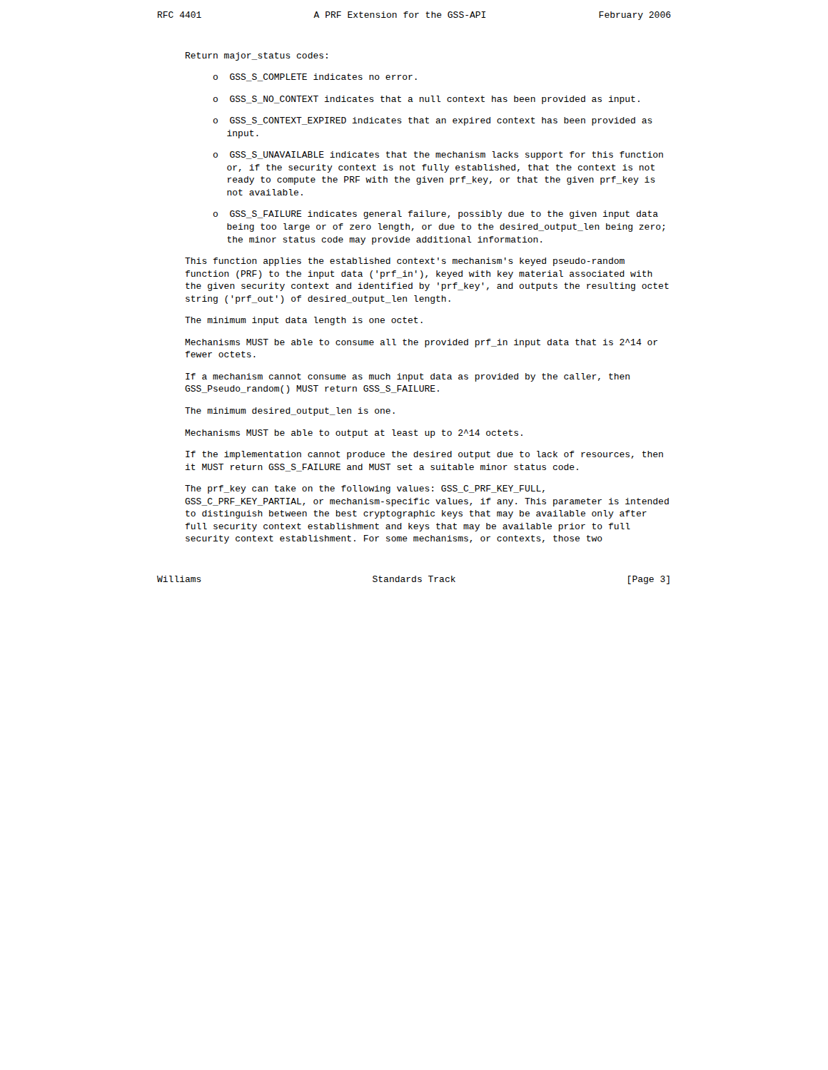RFC 4401 A PRF Extension for the GSS-API February 2006
Return major_status codes:
GSS_S_COMPLETE indicates no error.
GSS_S_NO_CONTEXT indicates that a null context has been provided as input.
GSS_S_CONTEXT_EXPIRED indicates that an expired context has been provided as input.
GSS_S_UNAVAILABLE indicates that the mechanism lacks support for this function or, if the security context is not fully established, that the context is not ready to compute the PRF with the given prf_key, or that the given prf_key is not available.
GSS_S_FAILURE indicates general failure, possibly due to the given input data being too large or of zero length, or due to the desired_output_len being zero; the minor status code may provide additional information.
This function applies the established context's mechanism's keyed pseudo-random function (PRF) to the input data ('prf_in'), keyed with key material associated with the given security context and identified by 'prf_key', and outputs the resulting octet string ('prf_out') of desired_output_len length.
The minimum input data length is one octet.
Mechanisms MUST be able to consume all the provided prf_in input data that is 2^14 or fewer octets.
If a mechanism cannot consume as much input data as provided by the caller, then GSS_Pseudo_random() MUST return GSS_S_FAILURE.
The minimum desired_output_len is one.
Mechanisms MUST be able to output at least up to 2^14 octets.
If the implementation cannot produce the desired output due to lack of resources, then it MUST return GSS_S_FAILURE and MUST set a suitable minor status code.
The prf_key can take on the following values: GSS_C_PRF_KEY_FULL, GSS_C_PRF_KEY_PARTIAL, or mechanism-specific values, if any. This parameter is intended to distinguish between the best cryptographic keys that may be available only after full security context establishment and keys that may be available prior to full security context establishment. For some mechanisms, or contexts, those two
Williams Standards Track [Page 3]